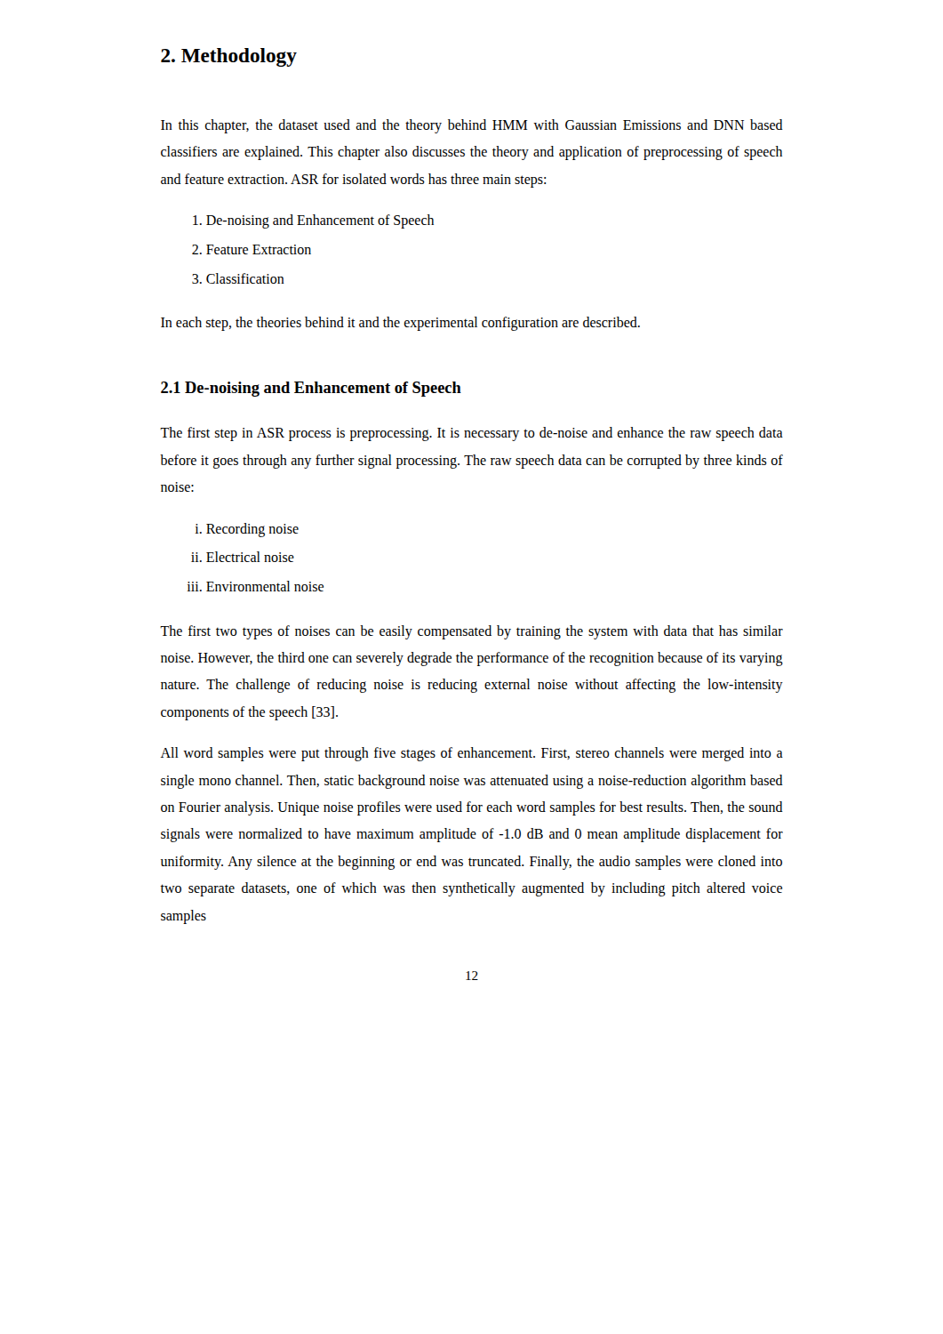2. Methodology
In this chapter, the dataset used and the theory behind HMM with Gaussian Emissions and DNN based classifiers are explained. This chapter also discusses the theory and application of preprocessing of speech and feature extraction. ASR for isolated words has three main steps:
De-noising and Enhancement of Speech
Feature Extraction
Classification
In each step, the theories behind it and the experimental configuration are described.
2.1 De-noising and Enhancement of Speech
The first step in ASR process is preprocessing. It is necessary to de-noise and enhance the raw speech data before it goes through any further signal processing. The raw speech data can be corrupted by three kinds of noise:
Recording noise
Electrical noise
Environmental noise
The first two types of noises can be easily compensated by training the system with data that has similar noise. However, the third one can severely degrade the performance of the recognition because of its varying nature. The challenge of reducing noise is reducing external noise without affecting the low-intensity components of the speech [33].
All word samples were put through five stages of enhancement. First, stereo channels were merged into a single mono channel. Then, static background noise was attenuated using a noise-reduction algorithm based on Fourier analysis. Unique noise profiles were used for each word samples for best results. Then, the sound signals were normalized to have maximum amplitude of -1.0 dB and 0 mean amplitude displacement for uniformity. Any silence at the beginning or end was truncated. Finally, the audio samples were cloned into two separate datasets, one of which was then synthetically augmented by including pitch altered voice samples
12